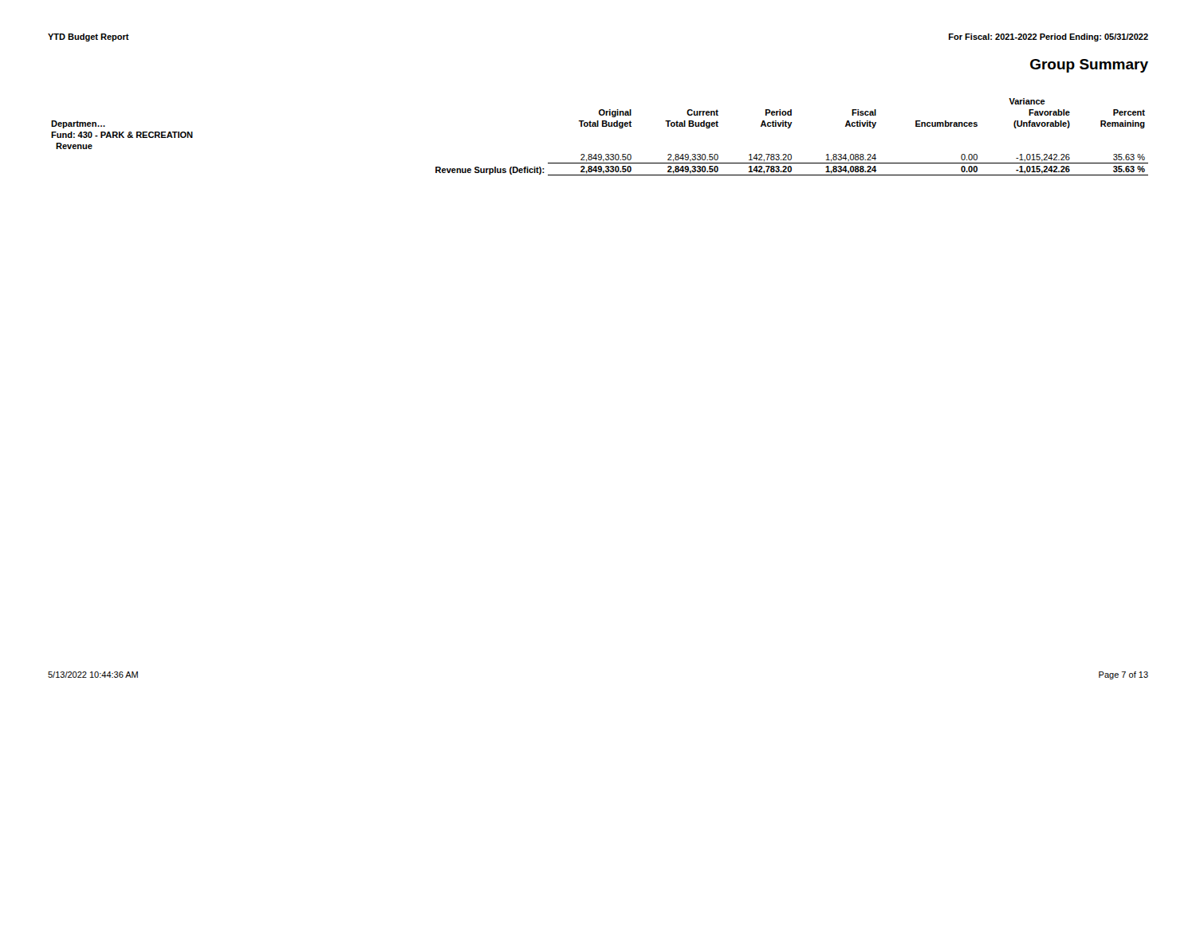YTD Budget Report For Fiscal: 2021-2022 Period Ending: 05/31/2022
Group Summary
| | | | | | | | Variance | |
| --- | --- | --- | --- | --- | --- | --- | --- | --- |
| | | Original | Current | Period | Fiscal | | Favorable | Percent |
| Departmen… | | Total Budget | Total Budget | Activity | Activity | Encumbrances | (Unfavorable) | Remaining |
| Fund: 430 - PARK & RECREATION |
| Revenue |
| | | 2,849,330.50 | 2,849,330.50 | 142,783.20 | 1,834,088.24 | 0.00 | -1,015,242.26 | 35.63 % |
| | Revenue Surplus (Deficit): | 2,849,330.50 | 2,849,330.50 | 142,783.20 | 1,834,088.24 | 0.00 | -1,015,242.26 | 35.63 % |
5/13/2022 10:44:36 AM Page 7 of 13